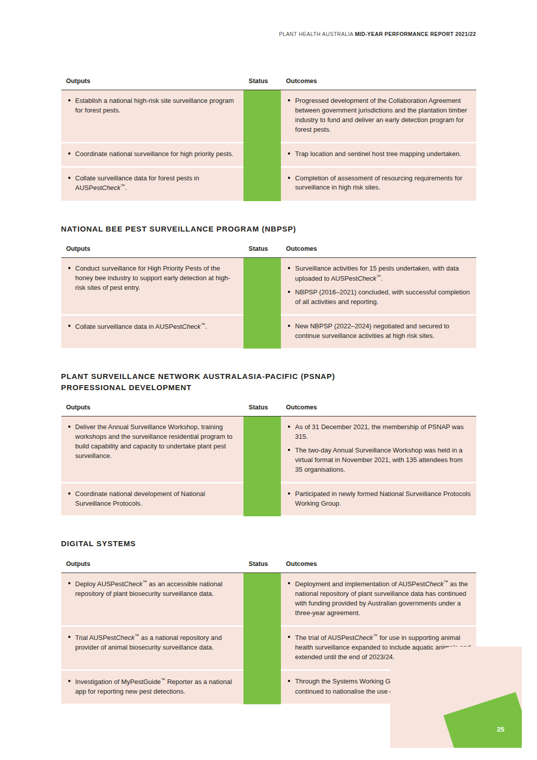PLANT HEALTH AUSTRALIA MID-YEAR PERFORMANCE REPORT 2021/22
| Outputs | Status | Outcomes |
| --- | --- | --- |
| Establish a national high-risk site surveillance program for forest pests. | | Progressed development of the Collaboration Agreement between government jurisdictions and the plantation timber industry to fund and deliver an early detection program for forest pests. |
| Coordinate national surveillance for high priority pests. | Trap location and sentinel host tree mapping undertaken. |
| Collate surveillance data for forest pests in AUSPest Check ™ . | Completion of assessment of resourcing requirements for surveillance in high risk sites. |
National Bee Pest Surveillance Program (NBPSP)
| Outputs | Status | Outcomes |
| --- | --- | --- |
| Conduct surveillance for High Priority Pests of the honey bee industry to support early detection at high-risk sites of pest entry. | | Surveillance activities for 15 pests undertaken, with data uploaded to AUSPest Check ™ . NBPSP (2016–2021) concluded, with successful completion of all activities and reporting. |
| Collate surveillance data in AUSPest Check ™ . | New NBPSP (2022–2024) negotiated and secured to continue surveillance activities at high risk sites. |
Plant Surveillance Network Australasia-Pacific (PSNAP)
Professional Development
| Outputs | Status | Outcomes |
| --- | --- | --- |
| Deliver the Annual Surveillance Workshop, training workshops and the surveillance residential program to build capability and capacity to undertake plant pest surveillance. | | As of 31 December 2021, the membership of PSNAP was 315. The two-day Annual Surveillance Workshop was held in a virtual format in November 2021, with 135 attendees from 35 organisations. |
| Coordinate national development of National Surveillance Protocols. | Participated in newly formed National Surveillance Protocols Working Group. |
Digital Systems
| Outputs | Status | Outcomes |
| --- | --- | --- |
| Deploy AUSPest Check ™ as an accessible national repository of plant biosecurity surveillance data. | | Deployment and implementation of AUSPest Check ™ as the national repository of plant surveillance data has continued with funding provided by Australian governments under a three-year agreement. |
| Trial AUSPest Check ™ as a national repository and provider of animal biosecurity surveillance data. | The trial of AUSPest Check ™ for use in supporting animal health surveillance expanded to include aquatic animals and extended until the end of 2023/24. |
| Investigation of MyPestGuide ™ Reporter as a national app for reporting new pest detections. | Through the Systems Working Group, chaired by PHA, work continued to nationalise the use of MyPestGuide ™ Reporter. |
25